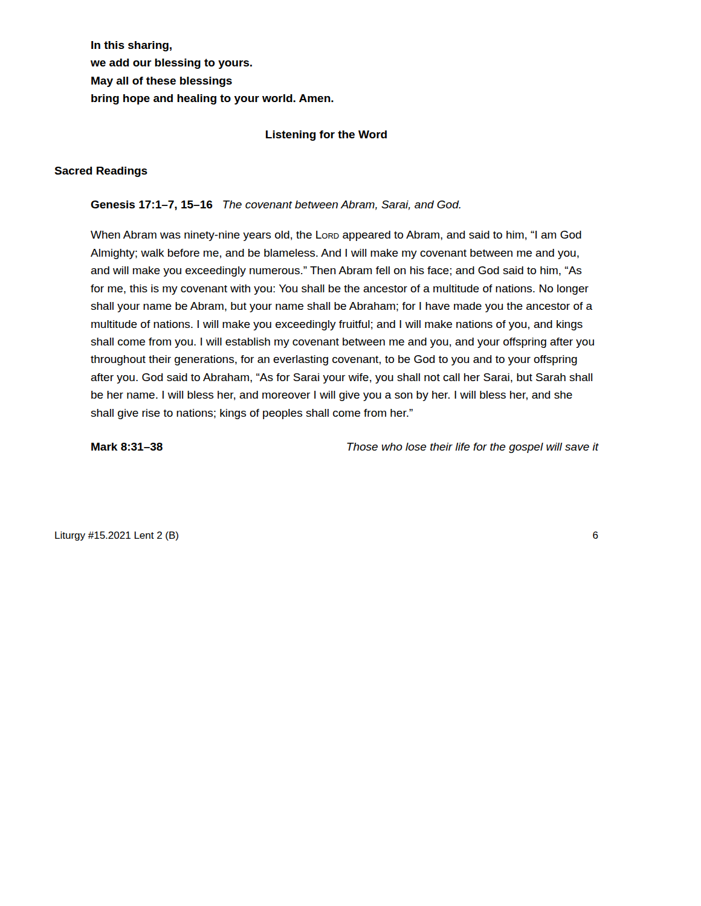In this sharing,
we add our blessing to yours.
May all of these blessings
bring hope and healing to your world. Amen.
Listening for the Word
Sacred Readings
Genesis 17:1–7, 15–16 The covenant between Abram, Sarai, and God.
When Abram was ninety-nine years old, the Lord appeared to Abram, and said to him, “I am God Almighty; walk before me, and be blameless. And I will make my covenant between me and you, and will make you exceedingly numerous.” Then Abram fell on his face; and God said to him, “As for me, this is my covenant with you: You shall be the ancestor of a multitude of nations. No longer shall your name be Abram, but your name shall be Abraham; for I have made you the ancestor of a multitude of nations. I will make you exceedingly fruitful; and I will make nations of you, and kings shall come from you. I will establish my covenant between me and you, and your offspring after you throughout their generations, for an everlasting covenant, to be God to you and to your offspring after you. God said to Abraham, “As for Sarai your wife, you shall not call her Sarai, but Sarah shall be her name. I will bless her, and moreover I will give you a son by her. I will bless her, and she shall give rise to nations; kings of peoples shall come from her.”
Mark 8:31–38 Those who lose their life for the gospel will save it
Liturgy #15.2021 Lent 2 (B) 6